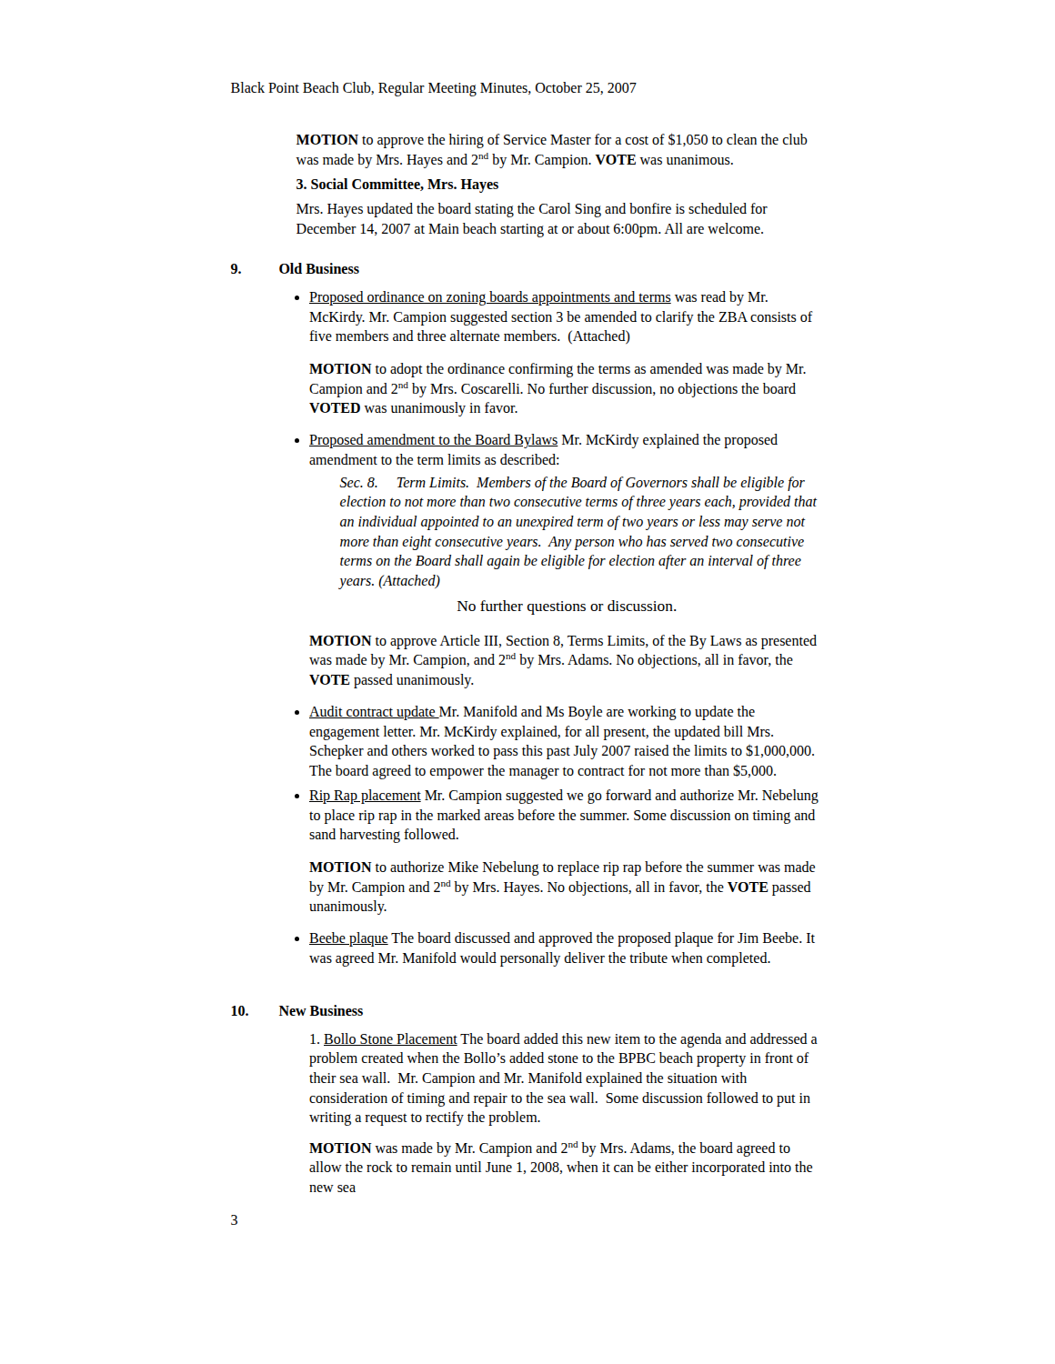Black Point Beach Club, Regular Meeting Minutes, October 25, 2007
MOTION to approve the hiring of Service Master for a cost of $1,050 to clean the club was made by Mrs. Hayes and 2nd by Mr. Campion. VOTE was unanimous.
3. Social Committee, Mrs. Hayes
Mrs. Hayes updated the board stating the Carol Sing and bonfire is scheduled for December 14, 2007 at Main beach starting at or about 6:00pm. All are welcome.
9.
Old Business
Proposed ordinance on zoning boards appointments and terms was read by Mr. McKirdy. Mr. Campion suggested section 3 be amended to clarify the ZBA consists of five members and three alternate members. (Attached)
MOTION to adopt the ordinance confirming the terms as amended was made by Mr. Campion and 2nd by Mrs. Coscarelli. No further discussion, no objections the board VOTED was unanimously in favor.
Proposed amendment to the Board Bylaws Mr. McKirdy explained the proposed amendment to the term limits as described:
Sec. 8. Term Limits. Members of the Board of Governors shall be eligible for election to not more than two consecutive terms of three years each, provided that an individual appointed to an unexpired term of two years or less may serve not more than eight consecutive years. Any person who has served two consecutive terms on the Board shall again be eligible for election after an interval of three years. (Attached)
No further questions or discussion.
MOTION to approve Article III, Section 8, Terms Limits, of the By Laws as presented was made by Mr. Campion, and 2nd by Mrs. Adams. No objections, all in favor, the VOTE passed unanimously.
Audit contract update Mr. Manifold and Ms Boyle are working to update the engagement letter. Mr. McKirdy explained, for all present, the updated bill Mrs. Schepker and others worked to pass this past July 2007 raised the limits to $1,000,000. The board agreed to empower the manager to contract for not more than $5,000.
Rip Rap placement Mr. Campion suggested we go forward and authorize Mr. Nebelung to place rip rap in the marked areas before the summer. Some discussion on timing and sand harvesting followed.
MOTION to authorize Mike Nebelung to replace rip rap before the summer was made by Mr. Campion and 2nd by Mrs. Hayes. No objections, all in favor, the VOTE passed unanimously.
Beebe plaque The board discussed and approved the proposed plaque for Jim Beebe. It was agreed Mr. Manifold would personally deliver the tribute when completed.
10.
New Business
1. Bollo Stone Placement The board added this new item to the agenda and addressed a problem created when the Bollo’s added stone to the BPBC beach property in front of their sea wall. Mr. Campion and Mr. Manifold explained the situation with consideration of timing and repair to the sea wall. Some discussion followed to put in writing a request to rectify the problem.
MOTION was made by Mr. Campion and 2nd by Mrs. Adams, the board agreed to allow the rock to remain until June 1, 2008, when it can be either incorporated into the new sea
3